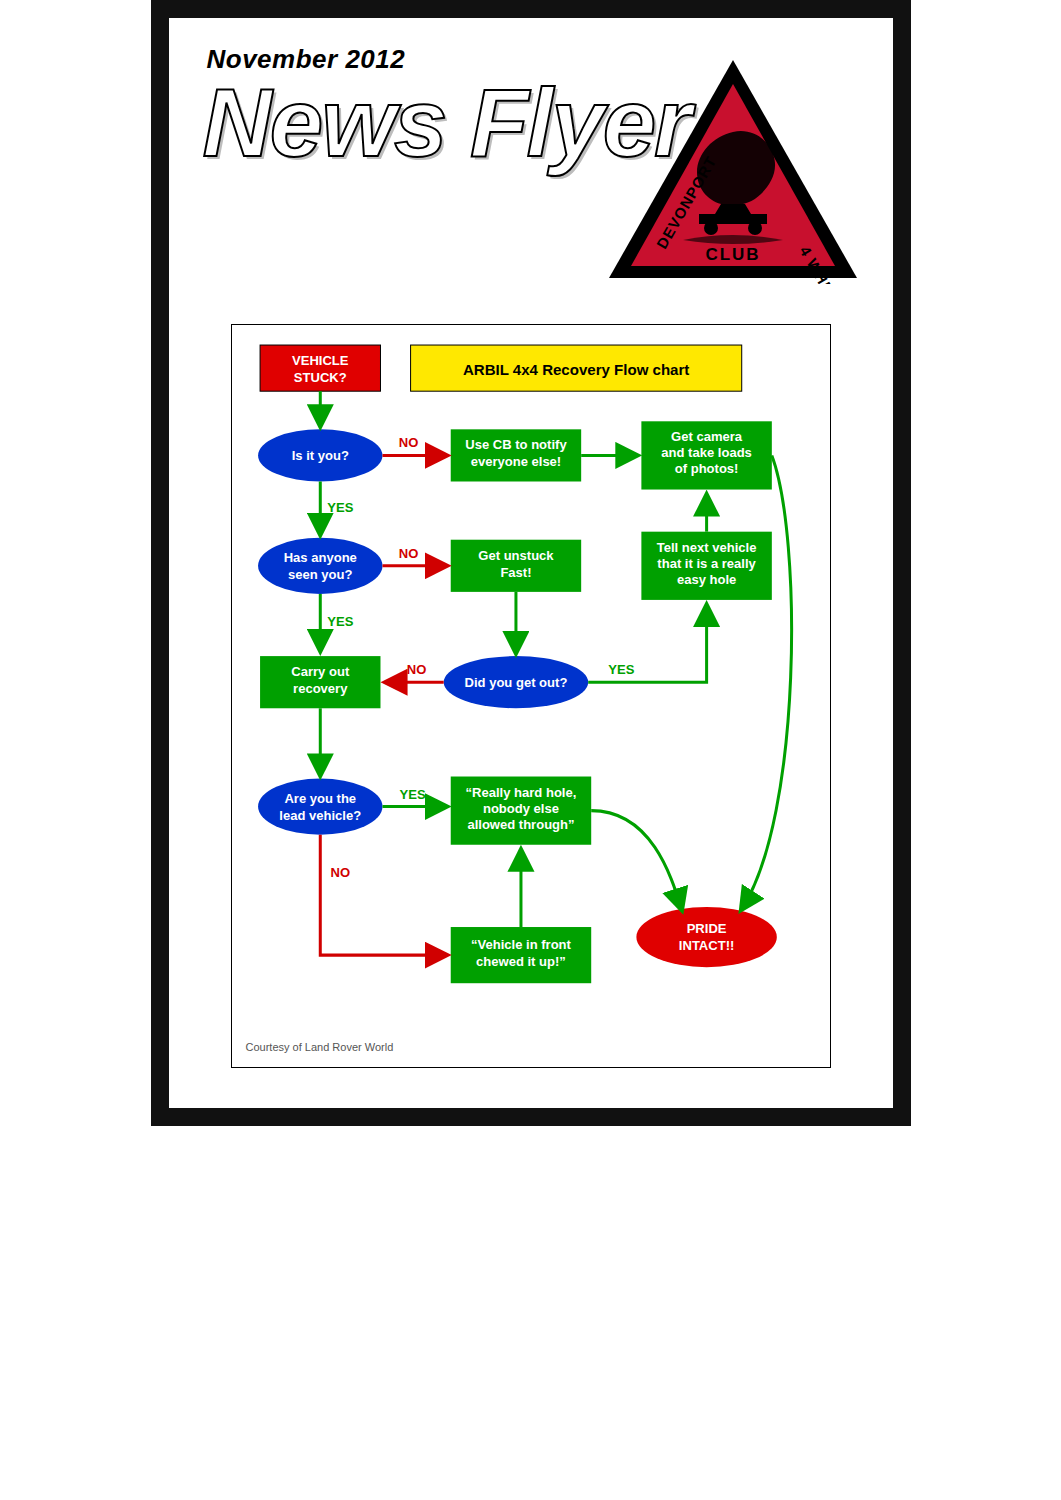November 2012
News Flyer
DEVONPORT 4 WHEEL DRIVE CLUB
VEHICLE STUCK? ARBIL 4x4 Recovery Flow chart Is it you? Use CB to notify everyone else! Get camera and take loads of photos! Has anyone seen you? Get unstuck Fast! Tell next vehicle that it is a really easy hole Carry out recovery Did you get out? Are you the lead vehicle? “Really hard hole, nobody else allowed through” “Vehicle in front chewed it up!” PRIDE INTACT!! NO YES NO YES NO YES YES NO
Courtesy of Land Rover World